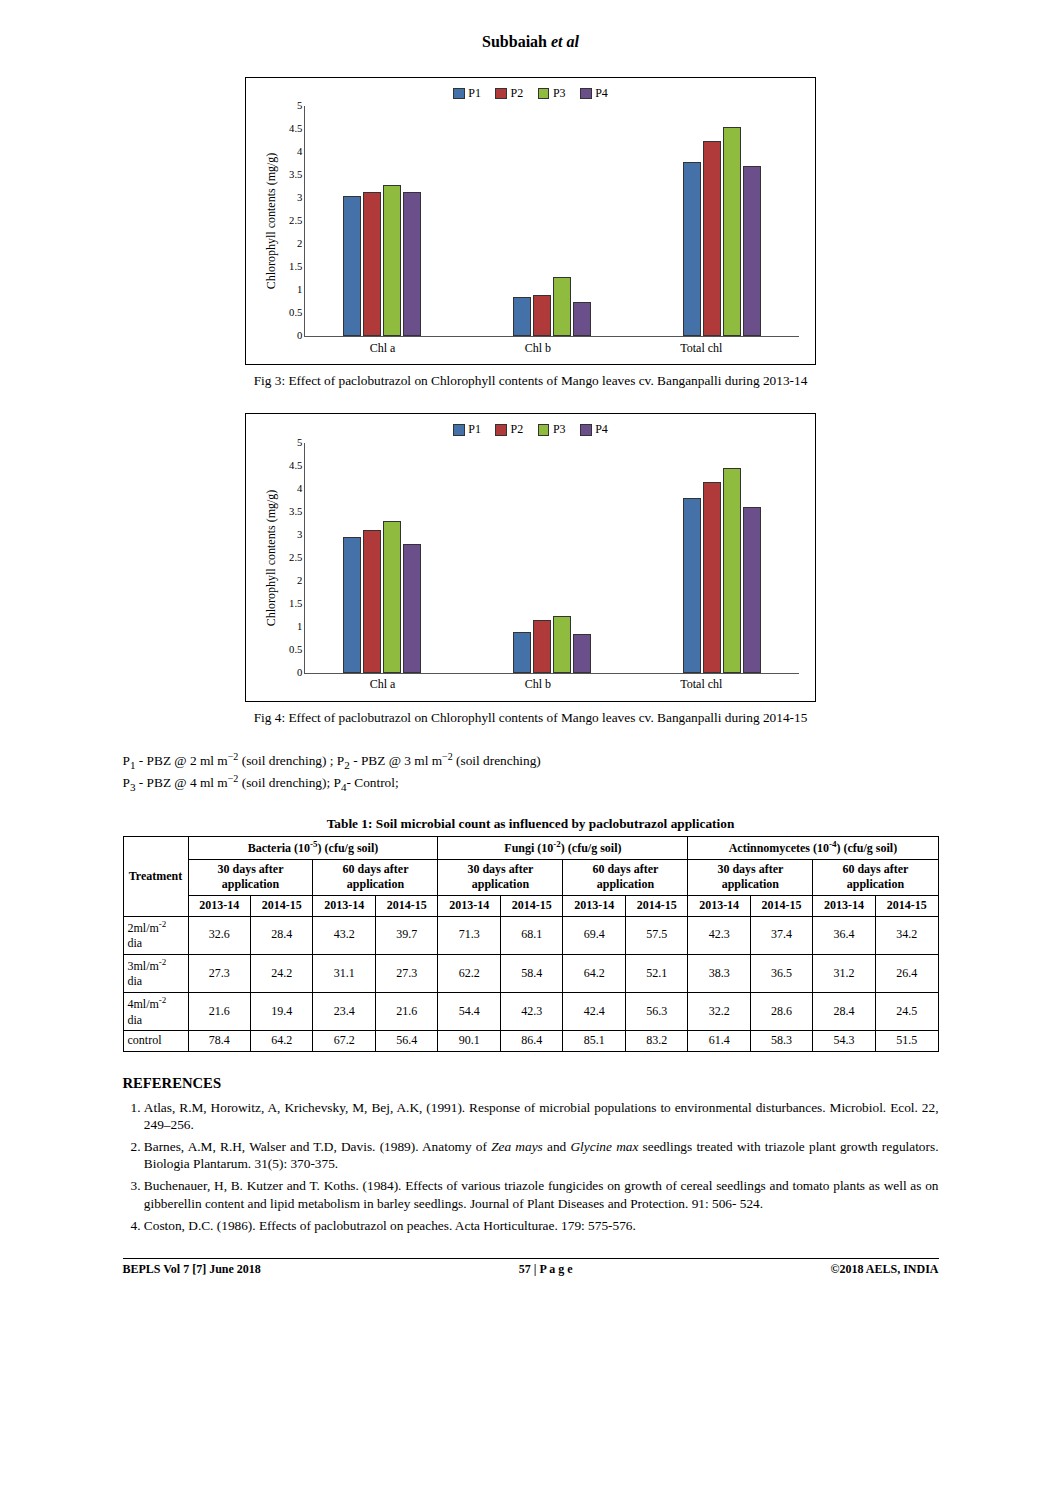Subbaiah et al
P1 P2 P3 P4
Chlorophyll contents (mg/g)
5 4.5 4 3.5 3 2.5 2 1.5 1 0.5 0
Chl a Chl b Total chl
Fig 3: Effect of paclobutrazol on Chlorophyll contents of Mango leaves cv. Banganpalli during 2013-14
P1 P2 P3 P4
Chlorophyll contents (mg/g)
5 4.5 4 3.5 3 2.5 2 1.5 1 0.5 0
Chl a Chl b Total chl
Fig 4: Effect of paclobutrazol on Chlorophyll contents of Mango leaves cv. Banganpalli during 2014-15
P1 - PBZ @ 2 ml m−2 (soil drenching) ; P2 - PBZ @ 3 ml m−2 (soil drenching)
P3 - PBZ @ 4 ml m−2 (soil drenching); P4- Control;
Table 1: Soil microbial count as influenced by paclobutrazol application
| Treatment | Bacteria (10 -5 ) (cfu/g soil) | Fungi (10 -2 ) (cfu/g soil) | Actinnomycetes (10 -4 ) (cfu/g soil) |
| --- | --- | --- | --- |
| 30 days after application | 60 days after application | 30 days after application | 60 days after application | 30 days after application | 60 days after application |
| 2013-14 | 2014-15 | 2013-14 | 2014-15 | 2013-14 | 2014-15 | 2013-14 | 2014-15 | 2013-14 | 2014-15 | 2013-14 | 2014-15 |
| 2ml/m -2 dia | 32.6 | 28.4 | 43.2 | 39.7 | 71.3 | 68.1 | 69.4 | 57.5 | 42.3 | 37.4 | 36.4 | 34.2 |
| 3ml/m -2 dia | 27.3 | 24.2 | 31.1 | 27.3 | 62.2 | 58.4 | 64.2 | 52.1 | 38.3 | 36.5 | 31.2 | 26.4 |
| 4ml/m -2 dia | 21.6 | 19.4 | 23.4 | 21.6 | 54.4 | 42.3 | 42.4 | 56.3 | 32.2 | 28.6 | 28.4 | 24.5 |
| control | 78.4 | 64.2 | 67.2 | 56.4 | 90.1 | 86.4 | 85.1 | 83.2 | 61.4 | 58.3 | 54.3 | 51.5 |
REFERENCES
Atlas, R.M, Horowitz, A, Krichevsky, M, Bej, A.K, (1991). Response of microbial populations to environmental disturbances. Microbiol. Ecol. 22, 249–256.
Barnes, A.M, R.H, Walser and T.D, Davis. (1989). Anatomy of Zea mays and Glycine max seedlings treated with triazole plant growth regulators. Biologia Plantarum. 31(5): 370-375.
Buchenauer, H, B. Kutzer and T. Koths. (1984). Effects of various triazole fungicides on growth of cereal seedlings and tomato plants as well as on gibberellin content and lipid metabolism in barley seedlings. Journal of Plant Diseases and Protection. 91: 506- 524.
Coston, D.C. (1986). Effects of paclobutrazol on peaches. Acta Horticulturae. 179: 575-576.
BEPLS Vol 7 [7] June 2018 57 | P a g e ©2018 AELS, INDIA